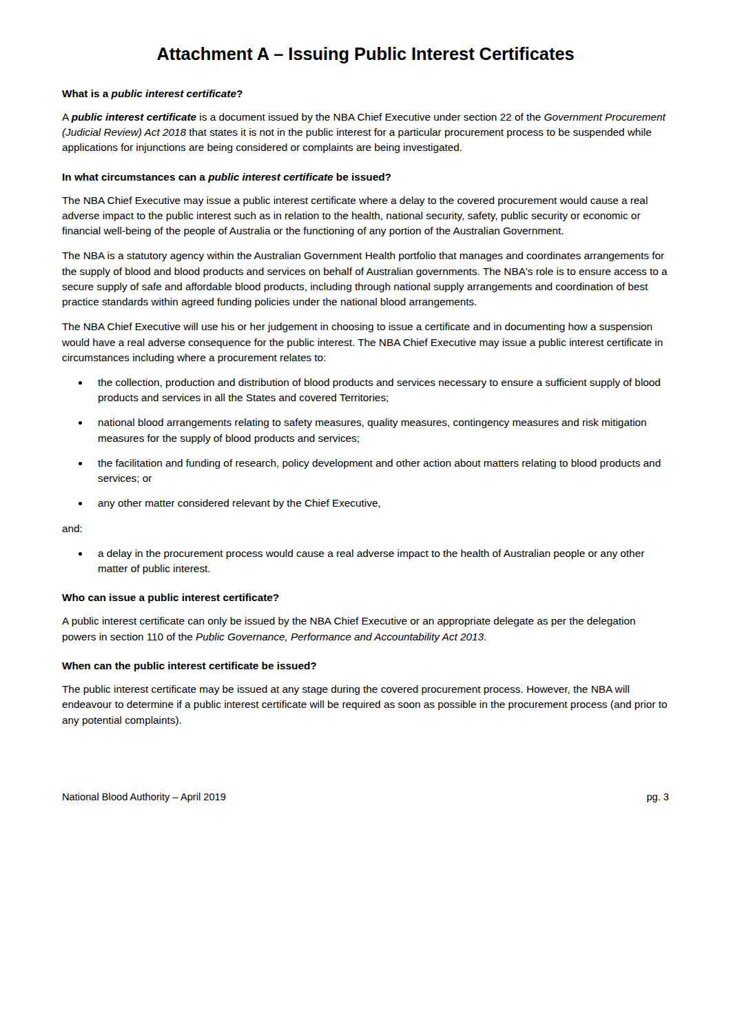Attachment A – Issuing Public Interest Certificates
What is a public interest certificate?
A public interest certificate is a document issued by the NBA Chief Executive under section 22 of the Government Procurement (Judicial Review) Act 2018 that states it is not in the public interest for a particular procurement process to be suspended while applications for injunctions are being considered or complaints are being investigated.
In what circumstances can a public interest certificate be issued?
The NBA Chief Executive may issue a public interest certificate where a delay to the covered procurement would cause a real adverse impact to the public interest such as in relation to the health, national security, safety, public security or economic or financial well-being of the people of Australia or the functioning of any portion of the Australian Government.
The NBA is a statutory agency within the Australian Government Health portfolio that manages and coordinates arrangements for the supply of blood and blood products and services on behalf of Australian governments. The NBA's role is to ensure access to a secure supply of safe and affordable blood products, including through national supply arrangements and coordination of best practice standards within agreed funding policies under the national blood arrangements.
The NBA Chief Executive will use his or her judgement in choosing to issue a certificate and in documenting how a suspension would have a real adverse consequence for the public interest. The NBA Chief Executive may issue a public interest certificate in circumstances including where a procurement relates to:
the collection, production and distribution of blood products and services necessary to ensure a sufficient supply of blood products and services in all the States and covered Territories;
national blood arrangements relating to safety measures, quality measures, contingency measures and risk mitigation measures for the supply of blood products and services;
the facilitation and funding of research, policy development and other action about matters relating to blood products and services; or
any other matter considered relevant by the Chief Executive,
and:
a delay in the procurement process would cause a real adverse impact to the health of Australian people or any other matter of public interest.
Who can issue a public interest certificate?
A public interest certificate can only be issued by the NBA Chief Executive or an appropriate delegate as per the delegation powers in section 110 of the Public Governance, Performance and Accountability Act 2013.
When can the public interest certificate be issued?
The public interest certificate may be issued at any stage during the covered procurement process. However, the NBA will endeavour to determine if a public interest certificate will be required as soon as possible in the procurement process (and prior to any potential complaints).
National Blood Authority – April 2019 pg. 3